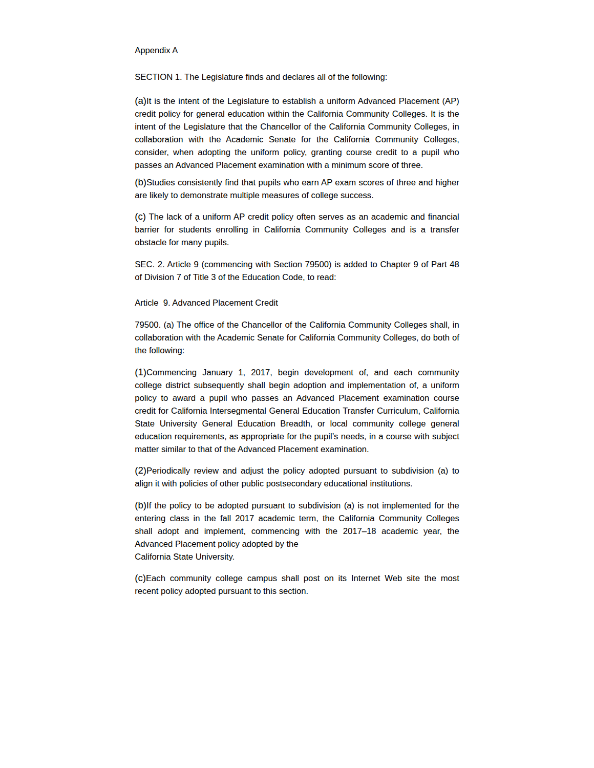Appendix A
SECTION 1. The Legislature finds and declares all of the following:
(a) It is the intent of the Legislature to establish a uniform Advanced Placement (AP) credit policy for general education within the California Community Colleges. It is the intent of the Legislature that the Chancellor of the California Community Colleges, in collaboration with the Academic Senate for the California Community Colleges, consider, when adopting the uniform policy, granting course credit to a pupil who passes an Advanced Placement examination with a minimum score of three.
(b) Studies consistently find that pupils who earn AP exam scores of three and higher are likely to demonstrate multiple measures of college success.
(c) The lack of a uniform AP credit policy often serves as an academic and financial barrier for students enrolling in California Community Colleges and is a transfer obstacle for many pupils.
SEC. 2. Article 9 (commencing with Section 79500) is added to Chapter 9 of Part 48 of Division 7 of Title 3 of the Education Code, to read:
Article 9. Advanced Placement Credit
79500. (a) The office of the Chancellor of the California Community Colleges shall, in collaboration with the Academic Senate for California Community Colleges, do both of the following:
(1) Commencing January 1, 2017, begin development of, and each community college district subsequently shall begin adoption and implementation of, a uniform policy to award a pupil who passes an Advanced Placement examination course credit for California Intersegmental General Education Transfer Curriculum, California State University General Education Breadth, or local community college general education requirements, as appropriate for the pupil’s needs, in a course with subject matter similar to that of the Advanced Placement examination.
(2) Periodically review and adjust the policy adopted pursuant to subdivision (a) to align it with policies of other public postsecondary educational institutions.
(b) If the policy to be adopted pursuant to subdivision (a) is not implemented for the entering class in the fall 2017 academic term, the California Community Colleges shall adopt and implement, commencing with the 2017–18 academic year, the Advanced Placement policy adopted by the
California State University.
(c) Each community college campus shall post on its Internet Web site the most recent policy adopted pursuant to this section.